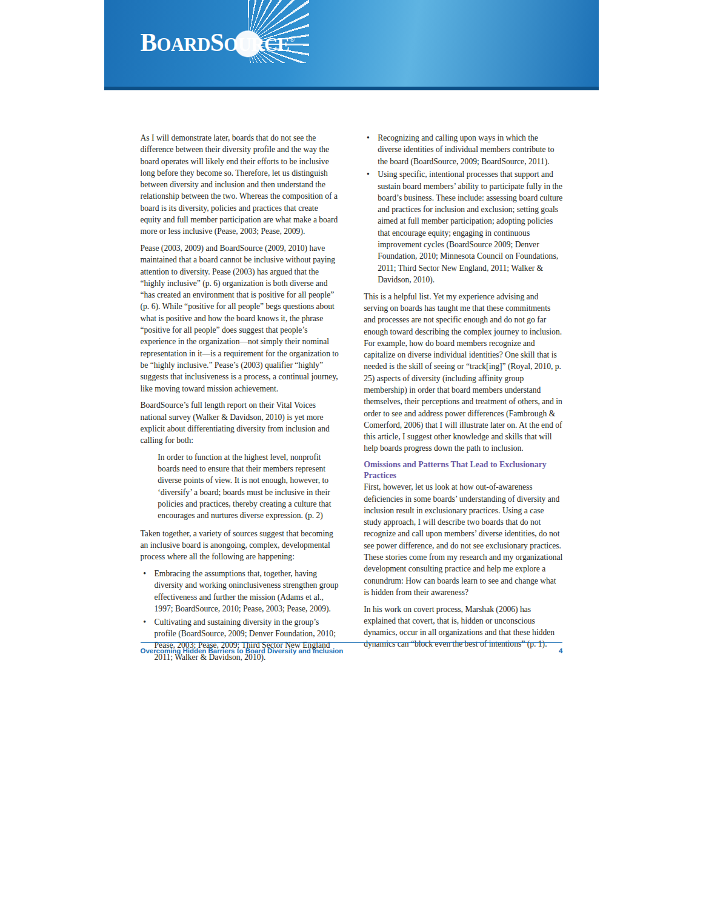BOARDSOURCE®
As I will demonstrate later, boards that do not see the difference between their diversity profile and the way the board operates will likely end their efforts to be inclusive long before they become so. Therefore, let us distinguish between diversity and inclusion and then understand the relationship between the two. Whereas the composition of a board is its diversity, policies and practices that create equity and full member participation are what make a board more or less inclusive (Pease, 2003; Pease, 2009).
Pease (2003, 2009) and BoardSource (2009, 2010) have maintained that a board cannot be inclusive without paying attention to diversity. Pease (2003) has argued that the “highly inclusive” (p. 6) organization is both diverse and “has created an environment that is positive for all people” (p. 6). While “positive for all people” begs questions about what is positive and how the board knows it, the phrase “positive for all people” does suggest that people’s experience in the organization—not simply their nominal representation in it—is a requirement for the organization to be “highly inclusive.” Pease’s (2003) qualifier “highly” suggests that inclusiveness is a process, a continual journey, like moving toward mission achievement.
BoardSource’s full length report on their Vital Voices national survey (Walker & Davidson, 2010) is yet more explicit about differentiating diversity from inclusion and calling for both:
In order to function at the highest level, nonprofit boards need to ensure that their members represent diverse points of view. It is not enough, however, to ‘diversify’ a board; boards must be inclusive in their policies and practices, thereby creating a culture that encourages and nurtures diverse expression. (p. 2)
Taken together, a variety of sources suggest that becoming an inclusive board is anongoing, complex, developmental process where all the following are happening:
Embracing the assumptions that, together, having diversity and working oninclusiveness strengthen group effectiveness and further the mission (Adams et al., 1997; BoardSource, 2010; Pease, 2003; Pease, 2009).
Cultivating and sustaining diversity in the group’s profile (BoardSource, 2009; Denver Foundation, 2010; Pease, 2003; Pease, 2009; Third Sector New England 2011; Walker & Davidson, 2010).
Recognizing and calling upon ways in which the diverse identities of individual members contribute to the board (BoardSource, 2009; BoardSource, 2011).
Using specific, intentional processes that support and sustain board members’ ability to participate fully in the board’s business. These include: assessing board culture and practices for inclusion and exclusion; setting goals aimed at full member participation; adopting policies that encourage equity; engaging in continuous improvement cycles (BoardSource 2009; Denver Foundation, 2010; Minnesota Council on Foundations, 2011; Third Sector New England, 2011; Walker & Davidson, 2010).
This is a helpful list. Yet my experience advising and serving on boards has taught me that these commitments and processes are not specific enough and do not go far enough toward describing the complex journey to inclusion. For example, how do board members recognize and capitalize on diverse individual identities? One skill that is needed is the skill of seeing or “track[ing]” (Royal, 2010, p. 25) aspects of diversity (including affinity group membership) in order that board members understand themselves, their perceptions and treatment of others, and in order to see and address power differences (Fambrough & Comerford, 2006) that I will illustrate later on. At the end of this article, I suggest other knowledge and skills that will help boards progress down the path to inclusion.
Omissions and Patterns That Lead to Exclusionary Practices
First, however, let us look at how out-of-awareness deficiencies in some boards’ understanding of diversity and inclusion result in exclusionary practices. Using a case study approach, I will describe two boards that do not recognize and call upon members’ diverse identities, do not see power difference, and do not see exclusionary practices. These stories come from my research and my organizational development consulting practice and help me explore a conundrum: How can boards learn to see and change what is hidden from their awareness?
In his work on covert process, Marshak (2006) has explained that covert, that is, hidden or unconscious dynamics, occur in all organizations and that these hidden dynamics can “block even the best of intentions” (p. 1).
Overcoming Hidden Barriers to Board Diversity and Inclusion 4